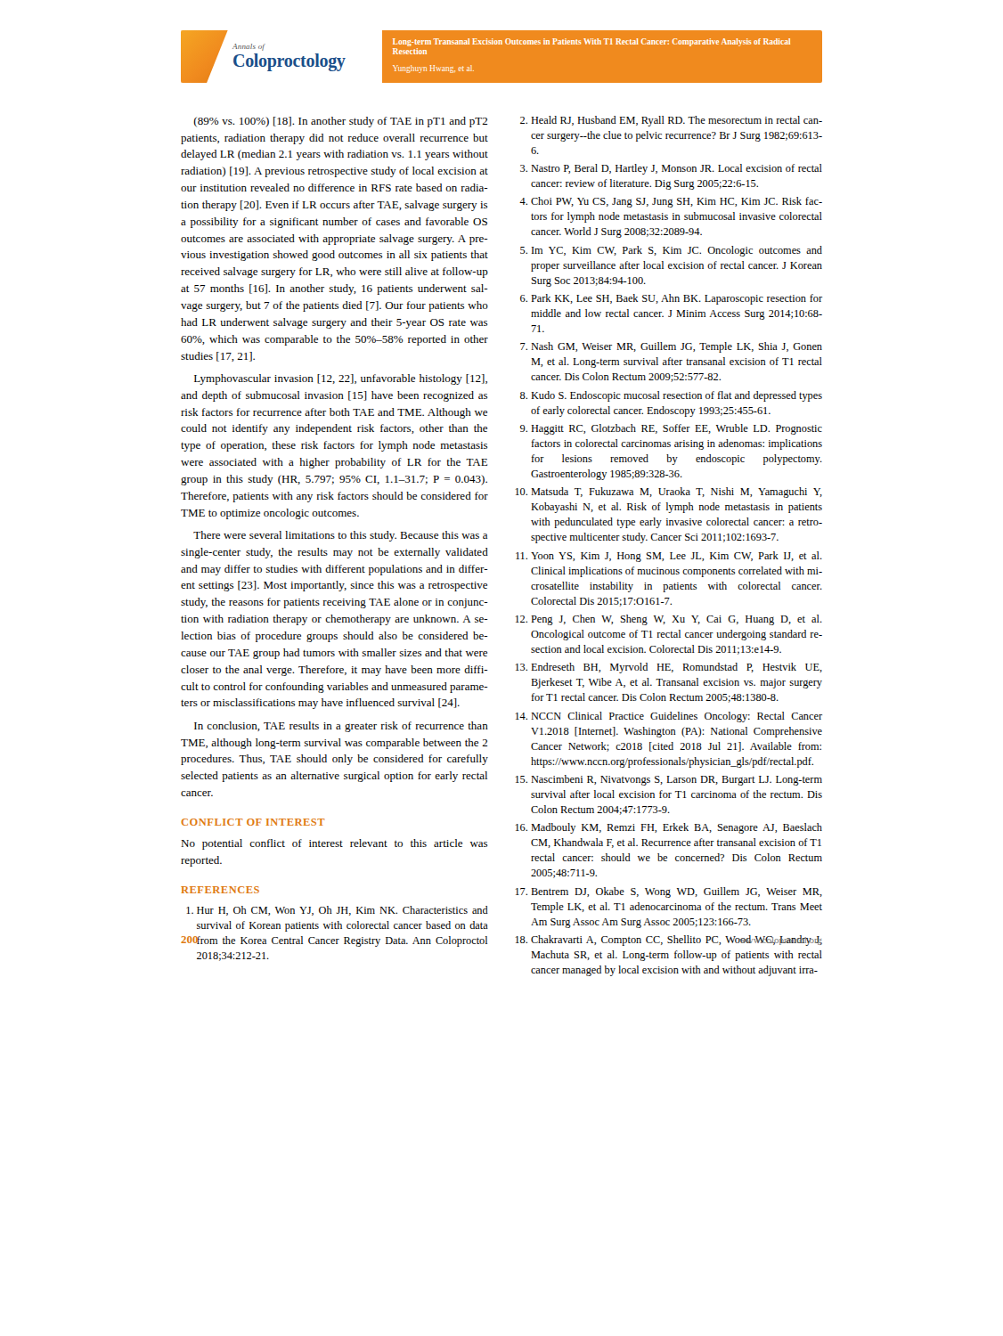Annals of
Coloproctology
Long-term Transanal Excision Outcomes in Patients With T1 Rectal Cancer: Comparative Analysis of Radical Resection
Yunghuyn Hwang, et al.
(89% vs. 100%) [18]. In another study of TAE in pT1 and pT2 patients, radiation therapy did not reduce overall recurrence but delayed LR (median 2.1 years with radiation vs. 1.1 years without radiation) [19]. A previous retrospective study of local excision at our institution revealed no difference in RFS rate based on radiation therapy [20]. Even if LR occurs after TAE, salvage surgery is a possibility for a significant number of cases and favorable OS outcomes are associated with appropriate salvage surgery. A previous investigation showed good outcomes in all six patients that received salvage surgery for LR, who were still alive at follow-up at 57 months [16]. In another study, 16 patients underwent salvage surgery, but 7 of the patients died [7]. Our four patients who had LR underwent salvage surgery and their 5-year OS rate was 60%, which was comparable to the 50%–58% reported in other studies [17, 21].
Lymphovascular invasion [12, 22], unfavorable histology [12], and depth of submucosal invasion [15] have been recognized as risk factors for recurrence after both TAE and TME. Although we could not identify any independent risk factors, other than the type of operation, these risk factors for lymph node metastasis were associated with a higher probability of LR for the TAE group in this study (HR, 5.797; 95% CI, 1.1–31.7; P = 0.043). Therefore, patients with any risk factors should be considered for TME to optimize oncologic outcomes.
There were several limitations to this study. Because this was a single-center study, the results may not be externally validated and may differ to studies with different populations and in different settings [23]. Most importantly, since this was a retrospective study, the reasons for patients receiving TAE alone or in conjunction with radiation therapy or chemotherapy are unknown. A selection bias of procedure groups should also be considered because our TAE group had tumors with smaller sizes and that were closer to the anal verge. Therefore, it may have been more difficult to control for confounding variables and unmeasured parameters or misclassifications may have influenced survival [24].
In conclusion, TAE results in a greater risk of recurrence than TME, although long-term survival was comparable between the 2 procedures. Thus, TAE should only be considered for carefully selected patients as an alternative surgical option for early rectal cancer.
Conflict of Interest
No potential conflict of interest relevant to this article was reported.
References
Hur H, Oh CM, Won YJ, Oh JH, Kim NK. Characteristics and survival of Korean patients with colorectal cancer based on data from the Korea Central Cancer Registry Data. Ann Coloproctol 2018;34:212-21.
Heald RJ, Husband EM, Ryall RD. The mesorectum in rectal cancer surgery--the clue to pelvic recurrence? Br J Surg 1982;69:613-6.
Nastro P, Beral D, Hartley J, Monson JR. Local excision of rectal cancer: review of literature. Dig Surg 2005;22:6-15.
Choi PW, Yu CS, Jang SJ, Jung SH, Kim HC, Kim JC. Risk factors for lymph node metastasis in submucosal invasive colorectal cancer. World J Surg 2008;32:2089-94.
Im YC, Kim CW, Park S, Kim JC. Oncologic outcomes and proper surveillance after local excision of rectal cancer. J Korean Surg Soc 2013;84:94-100.
Park KK, Lee SH, Baek SU, Ahn BK. Laparoscopic resection for middle and low rectal cancer. J Minim Access Surg 2014;10:68-71.
Nash GM, Weiser MR, Guillem JG, Temple LK, Shia J, Gonen M, et al. Long-term survival after transanal excision of T1 rectal cancer. Dis Colon Rectum 2009;52:577-82.
Kudo S. Endoscopic mucosal resection of flat and depressed types of early colorectal cancer. Endoscopy 1993;25:455-61.
Haggitt RC, Glotzbach RE, Soffer EE, Wruble LD. Prognostic factors in colorectal carcinomas arising in adenomas: implications for lesions removed by endoscopic polypectomy. Gastroenterology 1985;89:328-36.
Matsuda T, Fukuzawa M, Uraoka T, Nishi M, Yamaguchi Y, Kobayashi N, et al. Risk of lymph node metastasis in patients with pedunculated type early invasive colorectal cancer: a retrospective multicenter study. Cancer Sci 2011;102:1693-7.
Yoon YS, Kim J, Hong SM, Lee JL, Kim CW, Park IJ, et al. Clinical implications of mucinous components correlated with microsatellite instability in patients with colorectal cancer. Colorectal Dis 2015;17:O161-7.
Peng J, Chen W, Sheng W, Xu Y, Cai G, Huang D, et al. Oncological outcome of T1 rectal cancer undergoing standard resection and local excision. Colorectal Dis 2011;13:e14-9.
Endreseth BH, Myrvold HE, Romundstad P, Hestvik UE, Bjerkeset T, Wibe A, et al. Transanal excision vs. major surgery for T1 rectal cancer. Dis Colon Rectum 2005;48:1380-8.
NCCN Clinical Practice Guidelines Oncology: Rectal Cancer V1.2018 [Internet]. Washington (PA): National Comprehensive Cancer Network; c2018 [cited 2018 Jul 21]. Available from: https://www.nccn.org/professionals/physician_gls/pdf/rectal.pdf.
Nascimbeni R, Nivatvongs S, Larson DR, Burgart LJ. Long-term survival after local excision for T1 carcinoma of the rectum. Dis Colon Rectum 2004;47:1773-9.
Madbouly KM, Remzi FH, Erkek BA, Senagore AJ, Baeslach CM, Khandwala F, et al. Recurrence after transanal excision of T1 rectal cancer: should we be concerned? Dis Colon Rectum 2005;48:711-9.
Bentrem DJ, Okabe S, Wong WD, Guillem JG, Weiser MR, Temple LK, et al. T1 adenocarcinoma of the rectum. Trans Meet Am Surg Assoc Am Surg Assoc 2005;123:166-73.
Chakravarti A, Compton CC, Shellito PC, Wood WC, Landry J, Machuta SR, et al. Long-term follow-up of patients with rectal cancer managed by local excision with and without adjuvant irra-
200
www.coloproctol.org